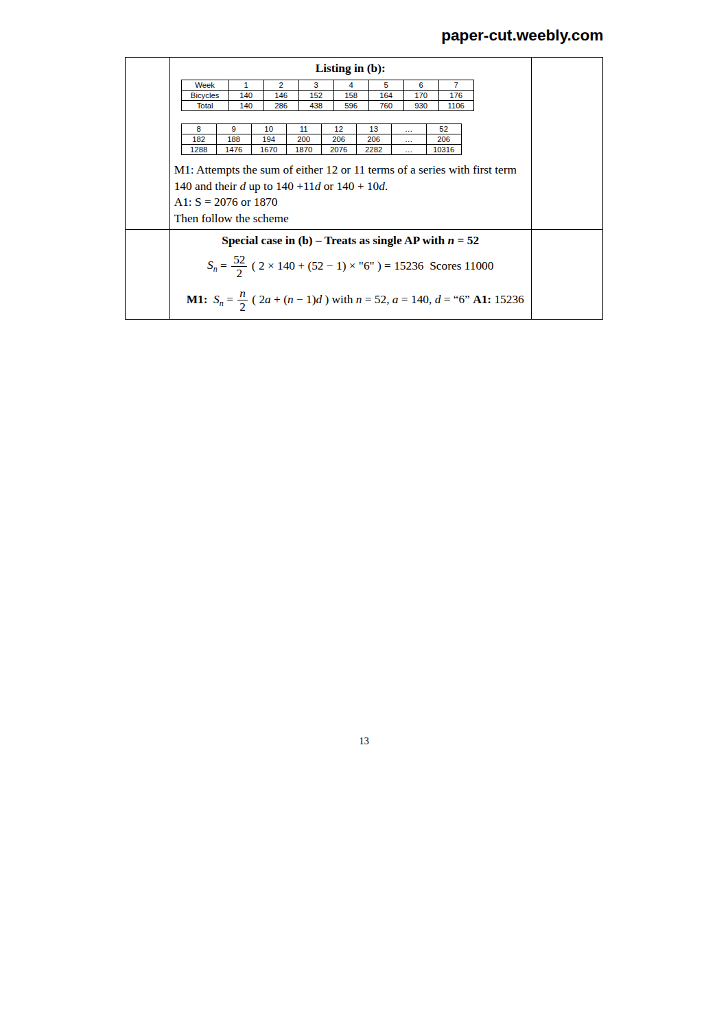paper-cut.weebly.com
| | Listing in (b): / Week / 1 / 2 / 3 / 4 / 5 / 6 / 7 / / Bicycles / 140 / 146 / 152 / 158 / 164 / 170 / 176 / / Total / 140 / 286 / 438 / 596 / 760 / 930 / 1106 / / 8 / 9 / 10 / 11 / 12 / 13 / … / 52 / / 182 / 188 / 194 / 200 / 206 / 206 / … / 206 / / 1288 / 1476 / 1670 / 1870 / 2076 / 2282 / … / 10316 / M1: Attempts the sum of either 12 or 11 terms of a series with first term 140 and their d up to 140 +11 d or 140 + 10 d . A1: S = 2076 or 1870 Then follow the scheme | |
| | Special case in (b) – Treats as single AP with n = 52 S n = 52 2 ( 2 × 140 + (52 − 1) × "6" ) = 15236 Scores 11000 M1: S n = n 2 ( 2 a + ( n − 1) d ) with n = 52, a = 140, d = “6” A1: 15236 | |
13